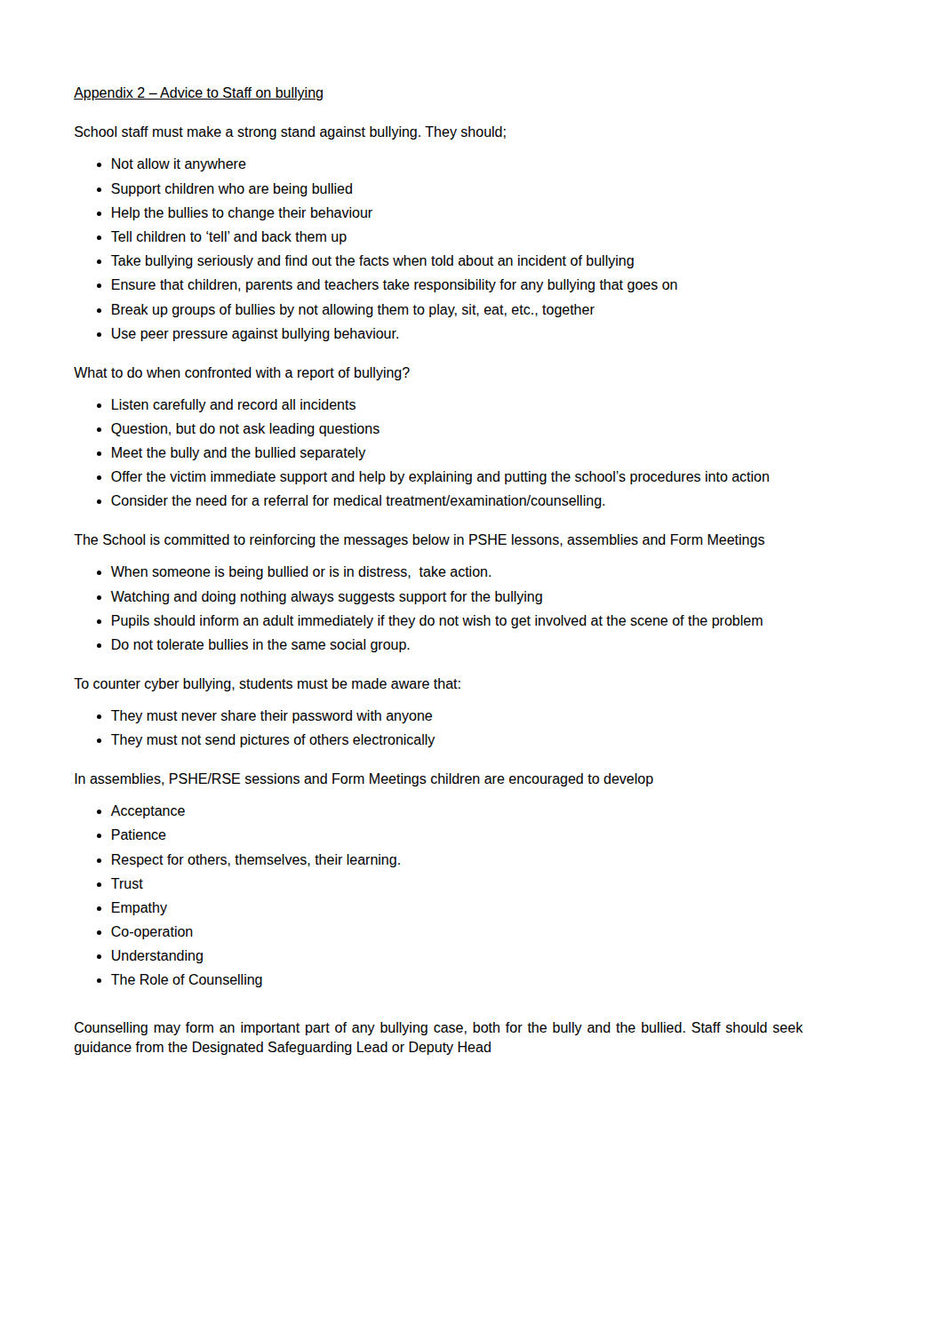Appendix 2 – Advice to Staff on bullying
School staff must make a strong stand against bullying. They should;
Not allow it anywhere
Support children who are being bullied
Help the bullies to change their behaviour
Tell children to ‘tell’ and back them up
Take bullying seriously and find out the facts when told about an incident of bullying
Ensure that children, parents and teachers take responsibility for any bullying that goes on
Break up groups of bullies by not allowing them to play, sit, eat, etc., together
Use peer pressure against bullying behaviour.
What to do when confronted with a report of bullying?
Listen carefully and record all incidents
Question, but do not ask leading questions
Meet the bully and the bullied separately
Offer the victim immediate support and help by explaining and putting the school’s procedures into action
Consider the need for a referral for medical treatment/examination/counselling.
The School is committed to reinforcing the messages below in PSHE lessons, assemblies and Form Meetings
When someone is being bullied or is in distress, take action.
Watching and doing nothing always suggests support for the bullying
Pupils should inform an adult immediately if they do not wish to get involved at the scene of the problem
Do not tolerate bullies in the same social group.
To counter cyber bullying, students must be made aware that:
They must never share their password with anyone
They must not send pictures of others electronically
In assemblies, PSHE/RSE sessions and Form Meetings children are encouraged to develop
Acceptance
Patience
Respect for others, themselves, their learning.
Trust
Empathy
Co-operation
Understanding
The Role of Counselling
Counselling may form an important part of any bullying case, both for the bully and the bullied. Staff should seek guidance from the Designated Safeguarding Lead or Deputy Head